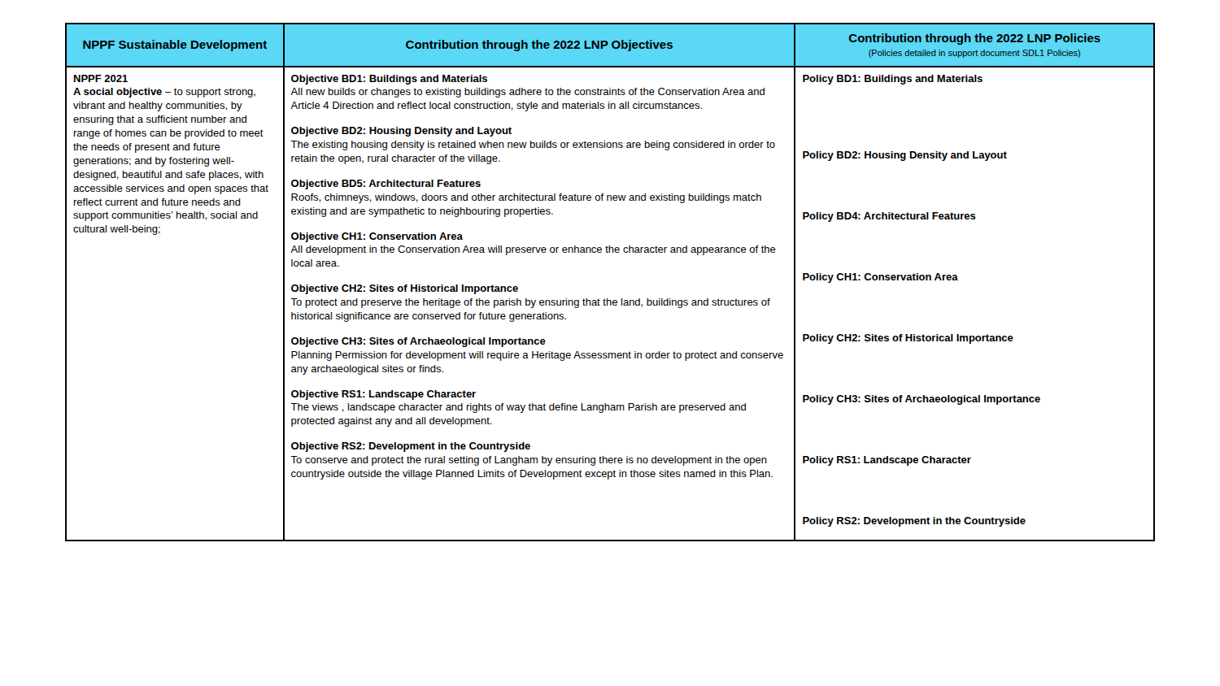| NPPF Sustainable Development | Contribution through the 2022 LNP Objectives | Contribution through the 2022 LNP Policies (Policies detailed in support document SDL1 Policies) |
| --- | --- | --- |
| NPPF 2021 A social objective – to support strong, vibrant and healthy communities, by ensuring that a sufficient number and range of homes can be provided to meet the needs of present and future generations; and by fostering well-designed, beautiful and safe places, with accessible services and open spaces that reflect current and future needs and support communities’ health, social and cultural well-being; | Objective BD1: Buildings and Materials All new builds or changes to existing buildings adhere to the constraints of the Conservation Area and Article 4 Direction and reflect local construction, style and materials in all circumstances. Objective BD2: Housing Density and Layout The existing housing density is retained when new builds or extensions are being considered in order to retain the open, rural character of the village. Objective BD5: Architectural Features Roofs, chimneys, windows, doors and other architectural feature of new and existing buildings match existing and are sympathetic to neighbouring properties. Objective CH1: Conservation Area All development in the Conservation Area will preserve or enhance the character and appearance of the local area. Objective CH2: Sites of Historical Importance To protect and preserve the heritage of the parish by ensuring that the land, buildings and structures of historical significance are conserved for future generations. Objective CH3: Sites of Archaeological Importance Planning Permission for development will require a Heritage Assessment in order to protect and conserve any archaeological sites or finds. Objective RS1: Landscape Character The views , landscape character and rights of way that define Langham Parish are preserved and protected against any and all development. Objective RS2: Development in the Countryside To conserve and protect the rural setting of Langham by ensuring there is no development in the open countryside outside the village Planned Limits of Development except in those sites named in this Plan. | Policy BD1: Buildings and Materials Policy BD2: Housing Density and Layout Policy BD4: Architectural Features Policy CH1: Conservation Area Policy CH2: Sites of Historical Importance Policy CH3: Sites of Archaeological Importance Policy RS1: Landscape Character Policy RS2: Development in the Countryside |